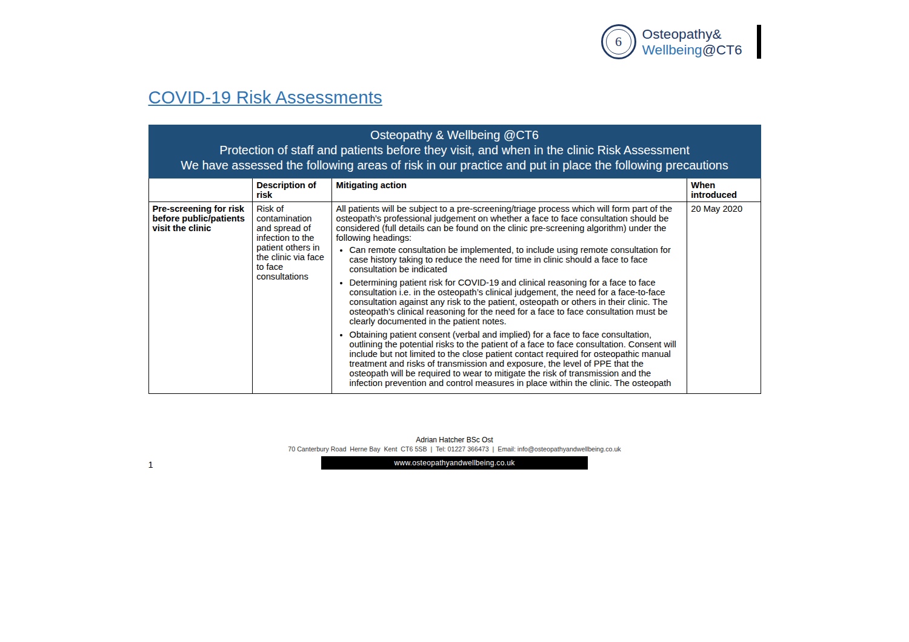6
Osteopathy&
Wellbeing@CT6
COVID-19 Risk Assessments
| Osteopathy & Wellbeing @CT6 Protection of staff and patients before they visit, and when in the clinic Risk Assessment We have assessed the following areas of risk in our practice and put in place the following precautions |
| --- |
| | Description of risk | Mitigating action | When introduced |
| Pre-screening for risk before public/patients visit the clinic | Risk of contamination and spread of infection to the patient others in the clinic via face to face consultations | All patients will be subject to a pre-screening/triage process which will form part of the osteopath’s professional judgement on whether a face to face consultation should be considered (full details can be found on the clinic pre-screening algorithm) under the following headings: Can remote consultation be implemented, to include using remote consultation for case history taking to reduce the need for time in clinic should a face to face consultation be indicated Determining patient risk for COVID-19 and clinical reasoning for a face to face consultation i.e. in the osteopath’s clinical judgement, the need for a face-to-face consultation against any risk to the patient, osteopath or others in their clinic. The osteopath’s clinical reasoning for the need for a face to face consultation must be clearly documented in the patient notes. Obtaining patient consent (verbal and implied) for a face to face consultation, outlining the potential risks to the patient of a face to face consultation. Consent will include but not limited to the close patient contact required for osteopathic manual treatment and risks of transmission and exposure, the level of PPE that the osteopath will be required to wear to mitigate the risk of transmission and the infection prevention and control measures in place within the clinic. The osteopath | 20 May 2020 |
1
Adrian Hatcher BSc Ost
70 Canterbury Road Herne Bay Kent CT6 5SB | Tel: 01227 366473 | Email: info@osteopathyandwellbeing.co.uk
www.osteopathyandwellbeing.co.uk